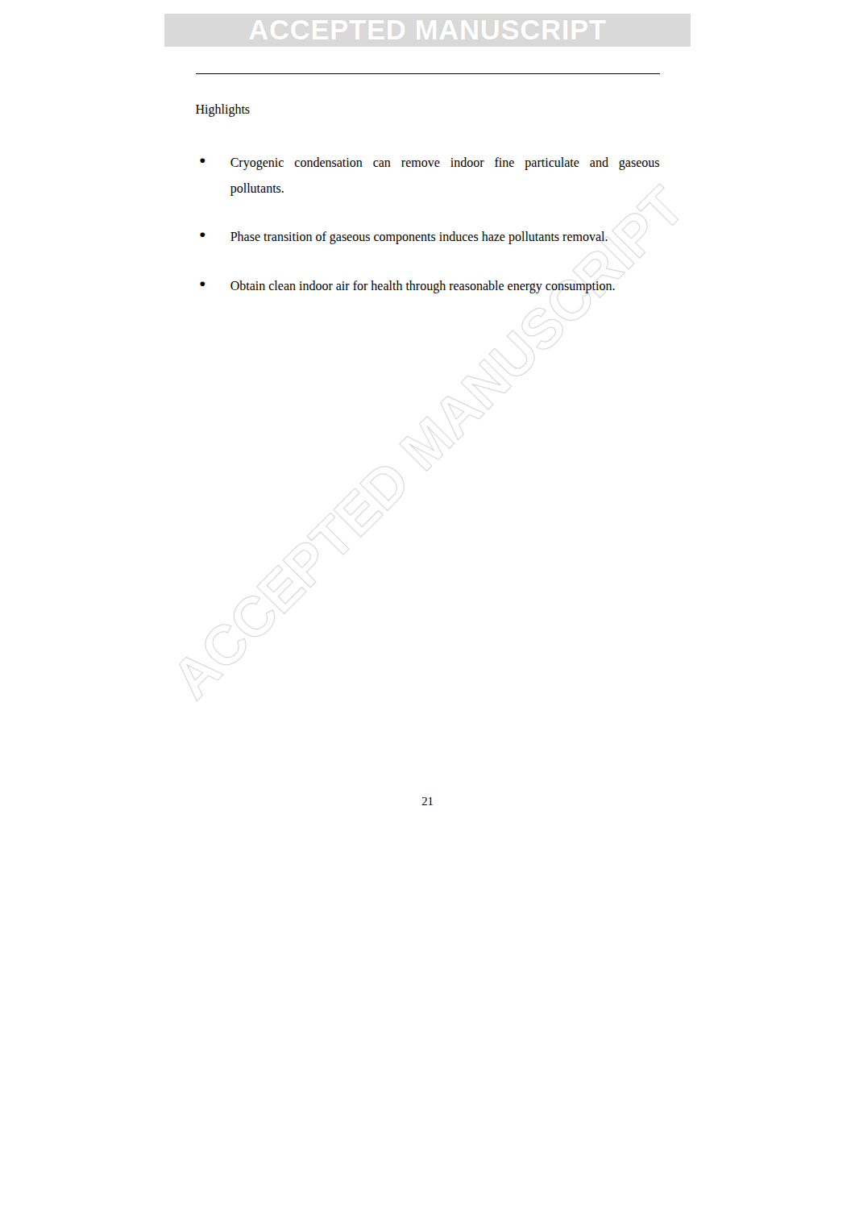ACCEPTED MANUSCRIPT
ACCEPTED MANUSCRIPT
Highlights
Cryogenic condensation can remove indoor fine particulate and gaseous pollutants.
Phase transition of gaseous components induces haze pollutants removal.
Obtain clean indoor air for health through reasonable energy consumption.
21